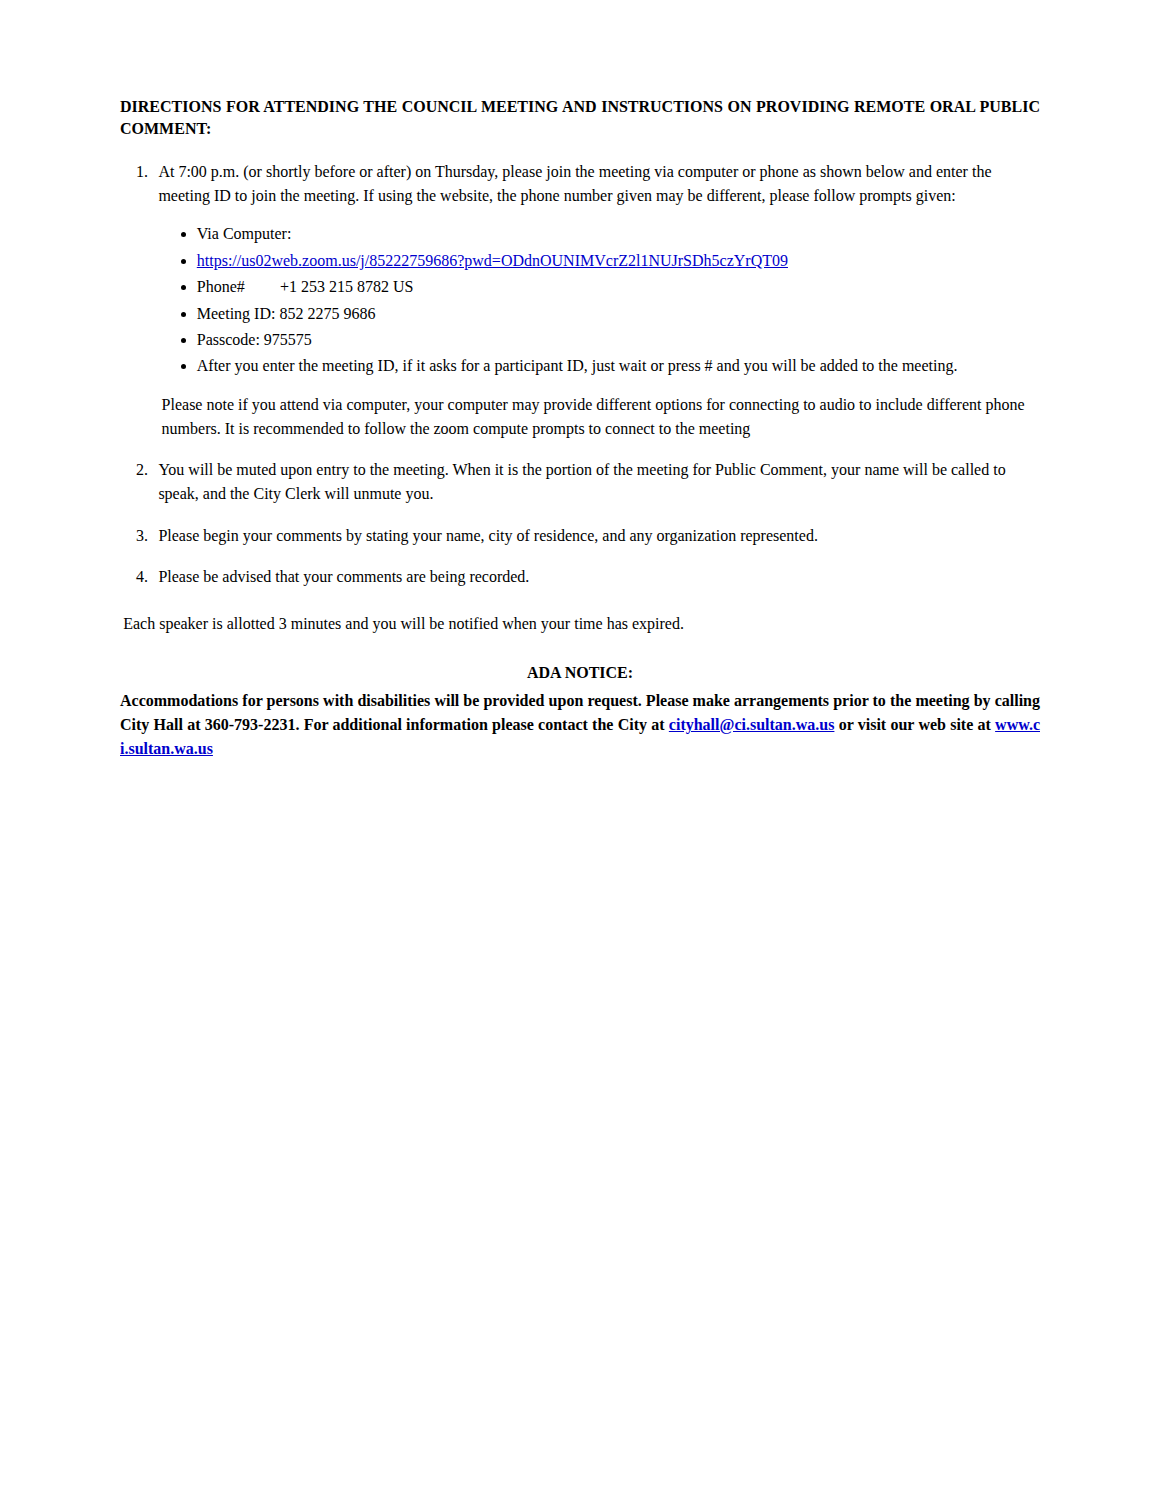DIRECTIONS FOR ATTENDING THE COUNCIL MEETING AND INSTRUCTIONS ON PROVIDING REMOTE ORAL PUBLIC COMMENT:
At 7:00 p.m. (or shortly before or after) on Thursday, please join the meeting via computer or phone as shown below and enter the meeting ID to join the meeting. If using the website, the phone number given may be different, please follow prompts given:
Via Computer:
https://us02web.zoom.us/j/85222759686?pwd=ODdnOUNIMVcrZ2l1NUJrSDh5czYrQT09
Phone# +1 253 215 8782 US
Meeting ID: 852 2275 9686
Passcode: 975575
After you enter the meeting ID, if it asks for a participant ID, just wait or press # and you will be added to the meeting.
Please note if you attend via computer, your computer may provide different options for connecting to audio to include different phone numbers. It is recommended to follow the zoom compute prompts to connect to the meeting
You will be muted upon entry to the meeting. When it is the portion of the meeting for Public Comment, your name will be called to speak, and the City Clerk will unmute you.
Please begin your comments by stating your name, city of residence, and any organization represented.
Please be advised that your comments are being recorded.
Each speaker is allotted 3 minutes and you will be notified when your time has expired.
ADA NOTICE:
Accommodations for persons with disabilities will be provided upon request. Please make arrangements prior to the meeting by calling City Hall at 360-793-2231. For additional information please contact the City at cityhall@ci.sultan.wa.us or visit our web site at www.ci.sultan.wa.us